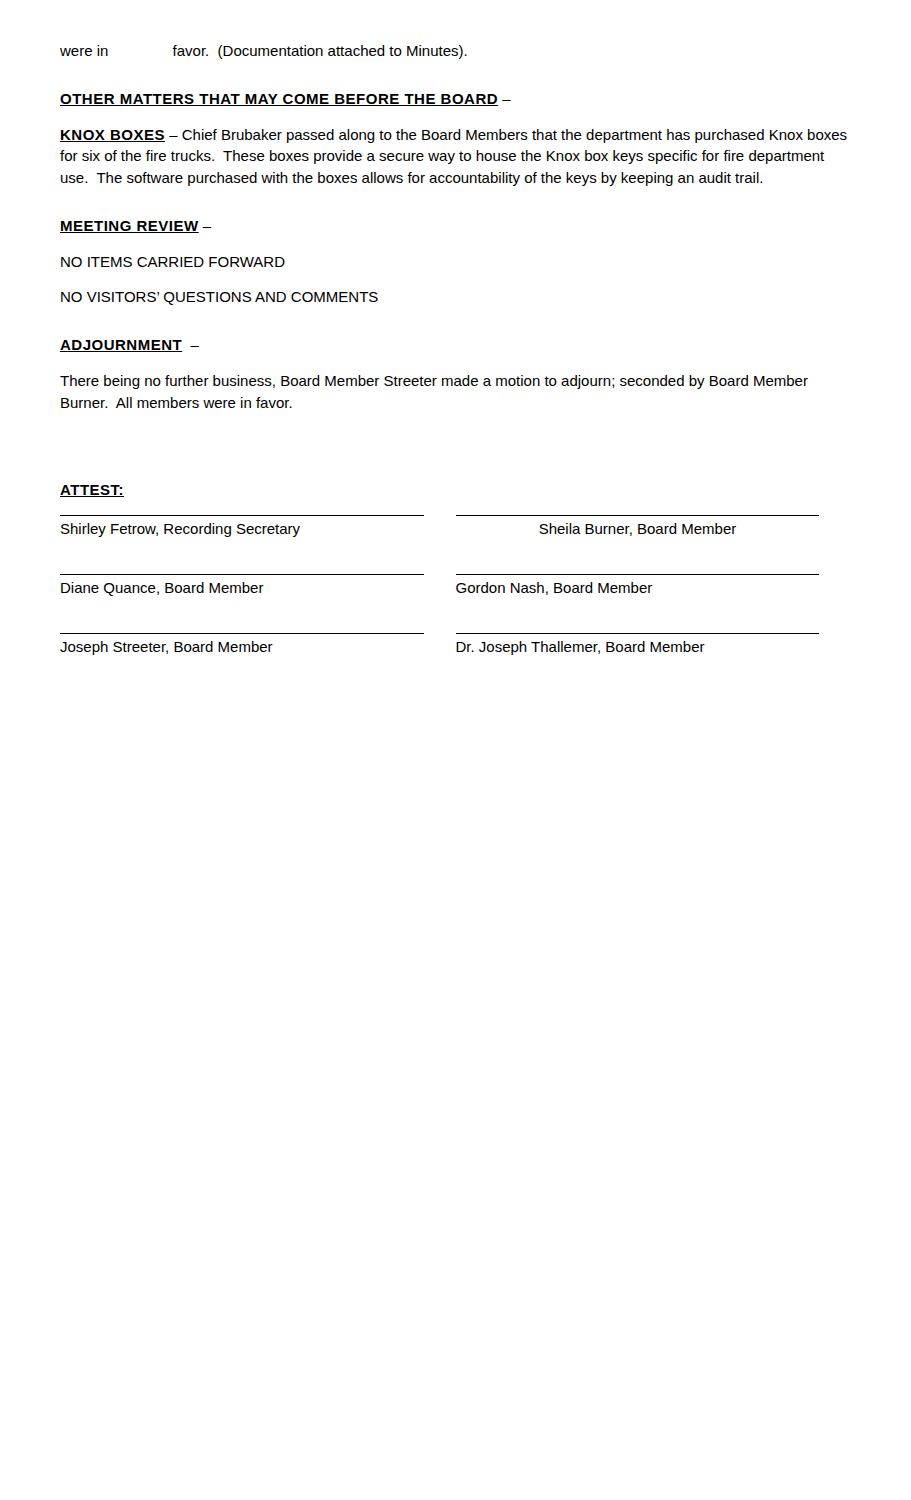were in favor. (Documentation attached to Minutes).
OTHER MATTERS THAT MAY COME BEFORE THE BOARD –
KNOX BOXES – Chief Brubaker passed along to the Board Members that the department has purchased Knox boxes for six of the fire trucks. These boxes provide a secure way to house the Knox box keys specific for fire department use. The software purchased with the boxes allows for accountability of the keys by keeping an audit trail.
MEETING REVIEW –
NO ITEMS CARRIED FORWARD
NO VISITORS’ QUESTIONS AND COMMENTS
ADJOURNMENT –
There being no further business, Board Member Streeter made a motion to adjourn; seconded by Board Member Burner. All members were in favor.
ATTEST:
| Shirley Fetrow, Recording Secretary | Sheila Burner, Board Member |
| Diane Quance, Board Member | Gordon Nash, Board Member |
| Joseph Streeter, Board Member | Dr. Joseph Thallemer, Board Member |